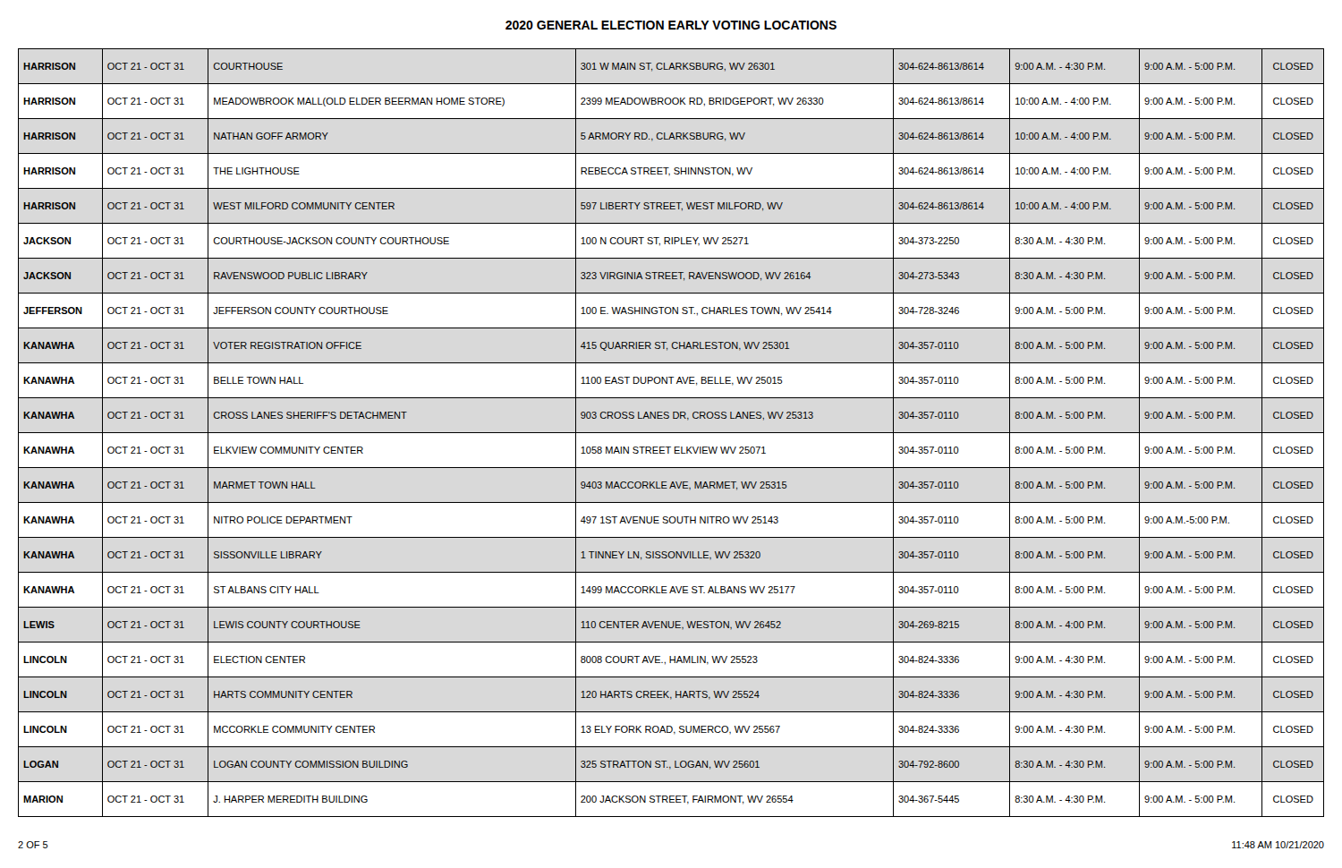2020 GENERAL ELECTION EARLY VOTING LOCATIONS
| HARRISON | OCT 21 - OCT 31 | COURTHOUSE | 301 W MAIN ST, CLARKSBURG, WV 26301 | 304-624-8613/8614 | 9:00 A.M. - 4:30 P.M. | 9:00 A.M. - 5:00 P.M. | CLOSED |
| HARRISON | OCT 21 - OCT 31 | MEADOWBROOK MALL(OLD ELDER BEERMAN HOME STORE) | 2399 MEADOWBROOK RD, BRIDGEPORT, WV 26330 | 304-624-8613/8614 | 10:00 A.M. - 4:00 P.M. | 9:00 A.M. - 5:00 P.M. | CLOSED |
| HARRISON | OCT 21 - OCT 31 | NATHAN GOFF ARMORY | 5 ARMORY RD., CLARKSBURG, WV | 304-624-8613/8614 | 10:00 A.M. - 4:00 P.M. | 9:00 A.M. - 5:00 P.M. | CLOSED |
| HARRISON | OCT 21 - OCT 31 | THE LIGHTHOUSE | REBECCA STREET, SHINNSTON, WV | 304-624-8613/8614 | 10:00 A.M. - 4:00 P.M. | 9:00 A.M. - 5:00 P.M. | CLOSED |
| HARRISON | OCT 21 - OCT 31 | WEST MILFORD COMMUNITY CENTER | 597 LIBERTY STREET, WEST MILFORD, WV | 304-624-8613/8614 | 10:00 A.M. - 4:00 P.M. | 9:00 A.M. - 5:00 P.M. | CLOSED |
| JACKSON | OCT 21 - OCT 31 | COURTHOUSE-JACKSON COUNTY COURTHOUSE | 100 N COURT ST, RIPLEY, WV 25271 | 304-373-2250 | 8:30 A.M. - 4:30 P.M. | 9:00 A.M. - 5:00 P.M. | CLOSED |
| JACKSON | OCT 21 - OCT 31 | RAVENSWOOD PUBLIC LIBRARY | 323 VIRGINIA STREET, RAVENSWOOD, WV 26164 | 304-273-5343 | 8:30 A.M. - 4:30 P.M. | 9:00 A.M. - 5:00 P.M. | CLOSED |
| JEFFERSON | OCT 21 - OCT 31 | JEFFERSON COUNTY COURTHOUSE | 100 E. WASHINGTON ST., CHARLES TOWN, WV 25414 | 304-728-3246 | 9:00 A.M. - 5:00 P.M. | 9:00 A.M. - 5:00 P.M. | CLOSED |
| KANAWHA | OCT 21 - OCT 31 | VOTER REGISTRATION OFFICE | 415 QUARRIER ST, CHARLESTON, WV 25301 | 304-357-0110 | 8:00 A.M. - 5:00 P.M. | 9:00 A.M. - 5:00 P.M. | CLOSED |
| KANAWHA | OCT 21 - OCT 31 | BELLE TOWN HALL | 1100 EAST DUPONT AVE, BELLE, WV 25015 | 304-357-0110 | 8:00 A.M. - 5:00 P.M. | 9:00 A.M. - 5:00 P.M. | CLOSED |
| KANAWHA | OCT 21 - OCT 31 | CROSS LANES SHERIFF'S DETACHMENT | 903 CROSS LANES DR, CROSS LANES, WV 25313 | 304-357-0110 | 8:00 A.M. - 5:00 P.M. | 9:00 A.M. - 5:00 P.M. | CLOSED |
| KANAWHA | OCT 21 - OCT 31 | ELKVIEW COMMUNITY CENTER | 1058 MAIN STREET ELKVIEW WV 25071 | 304-357-0110 | 8:00 A.M. - 5:00 P.M. | 9:00 A.M. - 5:00 P.M. | CLOSED |
| KANAWHA | OCT 21 - OCT 31 | MARMET TOWN HALL | 9403 MACCORKLE AVE, MARMET, WV 25315 | 304-357-0110 | 8:00 A.M. - 5:00 P.M. | 9:00 A.M. - 5:00 P.M. | CLOSED |
| KANAWHA | OCT 21 - OCT 31 | NITRO POLICE DEPARTMENT | 497 1ST AVENUE SOUTH NITRO WV 25143 | 304-357-0110 | 8:00 A.M. - 5:00 P.M. | 9:00 A.M.-5:00 P.M. | CLOSED |
| KANAWHA | OCT 21 - OCT 31 | SISSONVILLE LIBRARY | 1 TINNEY LN, SISSONVILLE, WV 25320 | 304-357-0110 | 8:00 A.M. - 5:00 P.M. | 9:00 A.M. - 5:00 P.M. | CLOSED |
| KANAWHA | OCT 21 - OCT 31 | ST ALBANS CITY HALL | 1499 MACCORKLE AVE ST. ALBANS WV 25177 | 304-357-0110 | 8:00 A.M. - 5:00 P.M. | 9:00 A.M. - 5:00 P.M. | CLOSED |
| LEWIS | OCT 21 - OCT 31 | LEWIS COUNTY COURTHOUSE | 110 CENTER AVENUE, WESTON, WV 26452 | 304-269-8215 | 8:00 A.M. - 4:00 P.M. | 9:00 A.M. - 5:00 P.M. | CLOSED |
| LINCOLN | OCT 21 - OCT 31 | ELECTION CENTER | 8008 COURT AVE., HAMLIN, WV 25523 | 304-824-3336 | 9:00 A.M. - 4:30 P.M. | 9:00 A.M. - 5:00 P.M. | CLOSED |
| LINCOLN | OCT 21 - OCT 31 | HARTS COMMUNITY CENTER | 120 HARTS CREEK, HARTS, WV 25524 | 304-824-3336 | 9:00 A.M. - 4:30 P.M. | 9:00 A.M. - 5:00 P.M. | CLOSED |
| LINCOLN | OCT 21 - OCT 31 | MCCORKLE COMMUNITY CENTER | 13 ELY FORK ROAD, SUMERCO, WV 25567 | 304-824-3336 | 9:00 A.M. - 4:30 P.M. | 9:00 A.M. - 5:00 P.M. | CLOSED |
| LOGAN | OCT 21 - OCT 31 | LOGAN COUNTY COMMISSION BUILDING | 325 STRATTON ST., LOGAN, WV 25601 | 304-792-8600 | 8:30 A.M. - 4:30 P.M. | 9:00 A.M. - 5:00 P.M. | CLOSED |
| MARION | OCT 21 - OCT 31 | J. HARPER MEREDITH BUILDING | 200 JACKSON STREET, FAIRMONT, WV 26554 | 304-367-5445 | 8:30 A.M. - 4:30 P.M. | 9:00 A.M. - 5:00 P.M. | CLOSED |
2 OF 5 11:48 AM 10/21/2020